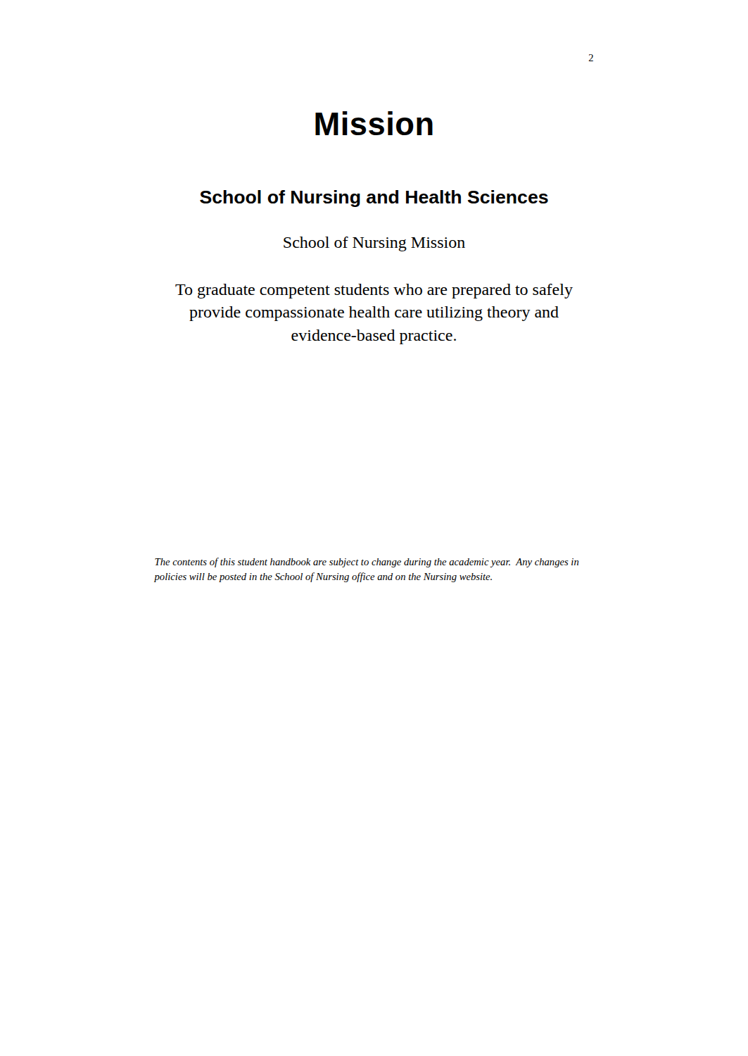2
Mission
School of Nursing and Health Sciences
School of Nursing Mission
To graduate competent students who are prepared to safely provide compassionate health care utilizing theory and evidence-based practice.
The contents of this student handbook are subject to change during the academic year. Any changes in policies will be posted in the School of Nursing office and on the Nursing website.